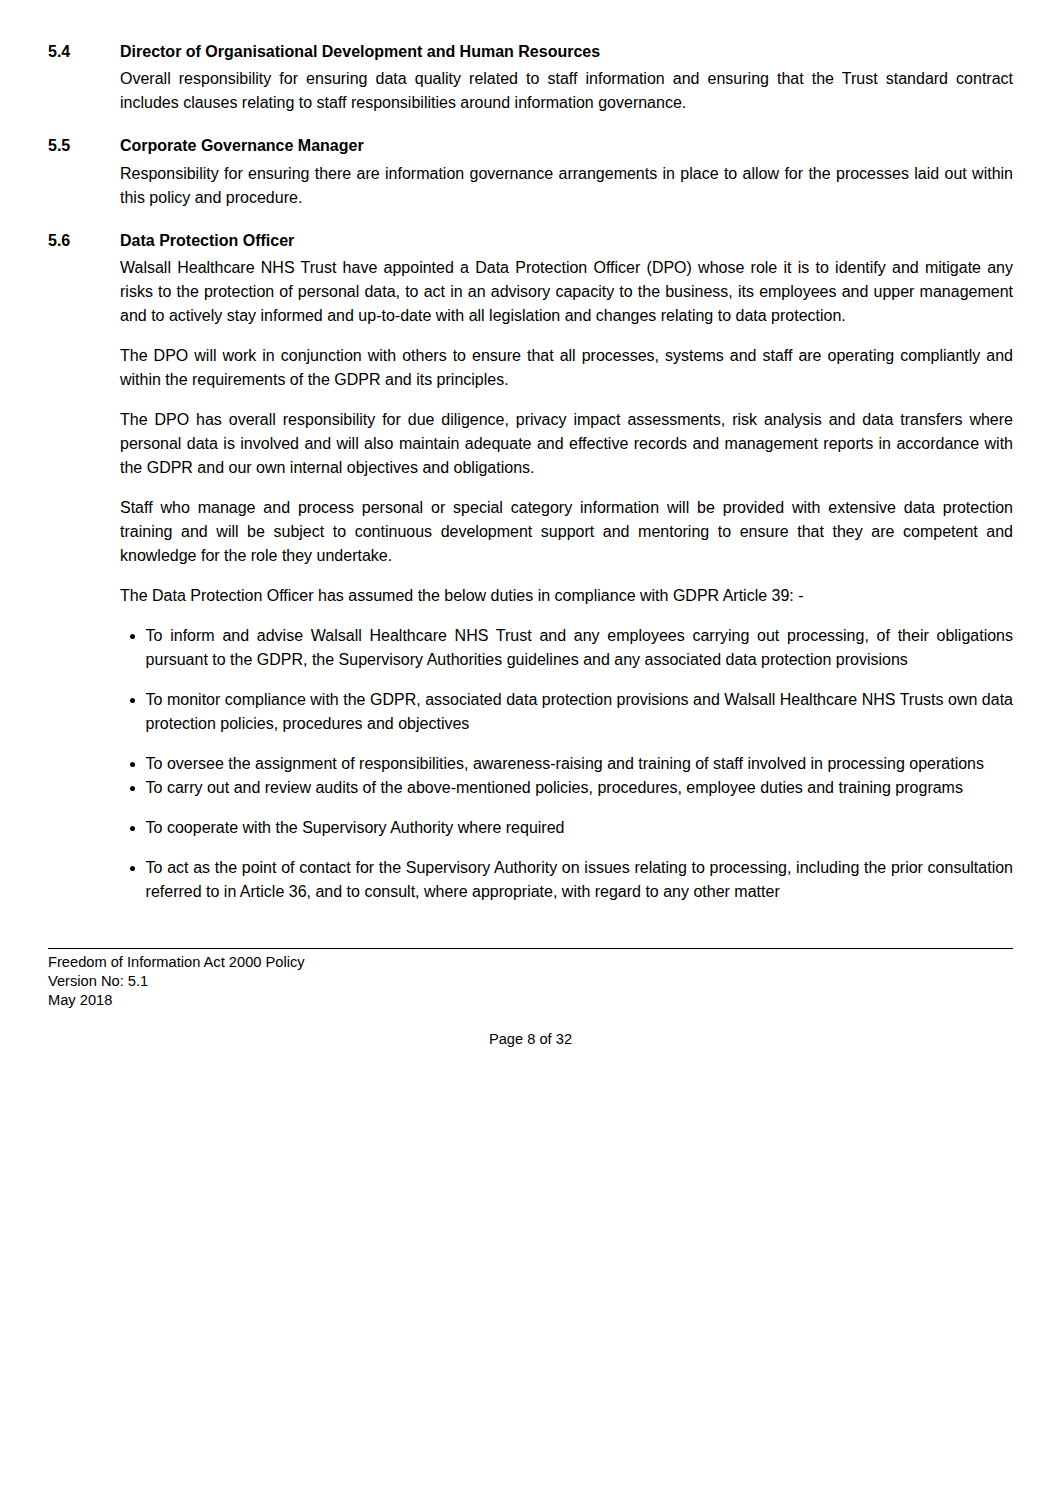5.4 Director of Organisational Development and Human Resources
Overall responsibility for ensuring data quality related to staff information and ensuring that the Trust standard contract includes clauses relating to staff responsibilities around information governance.
5.5 Corporate Governance Manager
Responsibility for ensuring there are information governance arrangements in place to allow for the processes laid out within this policy and procedure.
5.6 Data Protection Officer
Walsall Healthcare NHS Trust have appointed a Data Protection Officer (DPO) whose role it is to identify and mitigate any risks to the protection of personal data, to act in an advisory capacity to the business, its employees and upper management and to actively stay informed and up-to-date with all legislation and changes relating to data protection.
The DPO will work in conjunction with others to ensure that all processes, systems and staff are operating compliantly and within the requirements of the GDPR and its principles.
The DPO has overall responsibility for due diligence, privacy impact assessments, risk analysis and data transfers where personal data is involved and will also maintain adequate and effective records and management reports in accordance with the GDPR and our own internal objectives and obligations.
Staff who manage and process personal or special category information will be provided with extensive data protection training and will be subject to continuous development support and mentoring to ensure that they are competent and knowledge for the role they undertake.
The Data Protection Officer has assumed the below duties in compliance with GDPR Article 39: -
To inform and advise Walsall Healthcare NHS Trust and any employees carrying out processing, of their obligations pursuant to the GDPR, the Supervisory Authorities guidelines and any associated data protection provisions
To monitor compliance with the GDPR, associated data protection provisions and Walsall Healthcare NHS Trusts own data protection policies, procedures and objectives
To oversee the assignment of responsibilities, awareness-raising and training of staff involved in processing operations
To carry out and review audits of the above-mentioned policies, procedures, employee duties and training programs
To cooperate with the Supervisory Authority where required
To act as the point of contact for the Supervisory Authority on issues relating to processing, including the prior consultation referred to in Article 36, and to consult, where appropriate, with regard to any other matter
Freedom of Information Act 2000 Policy
Version No: 5.1
May 2018
Page 8 of 32